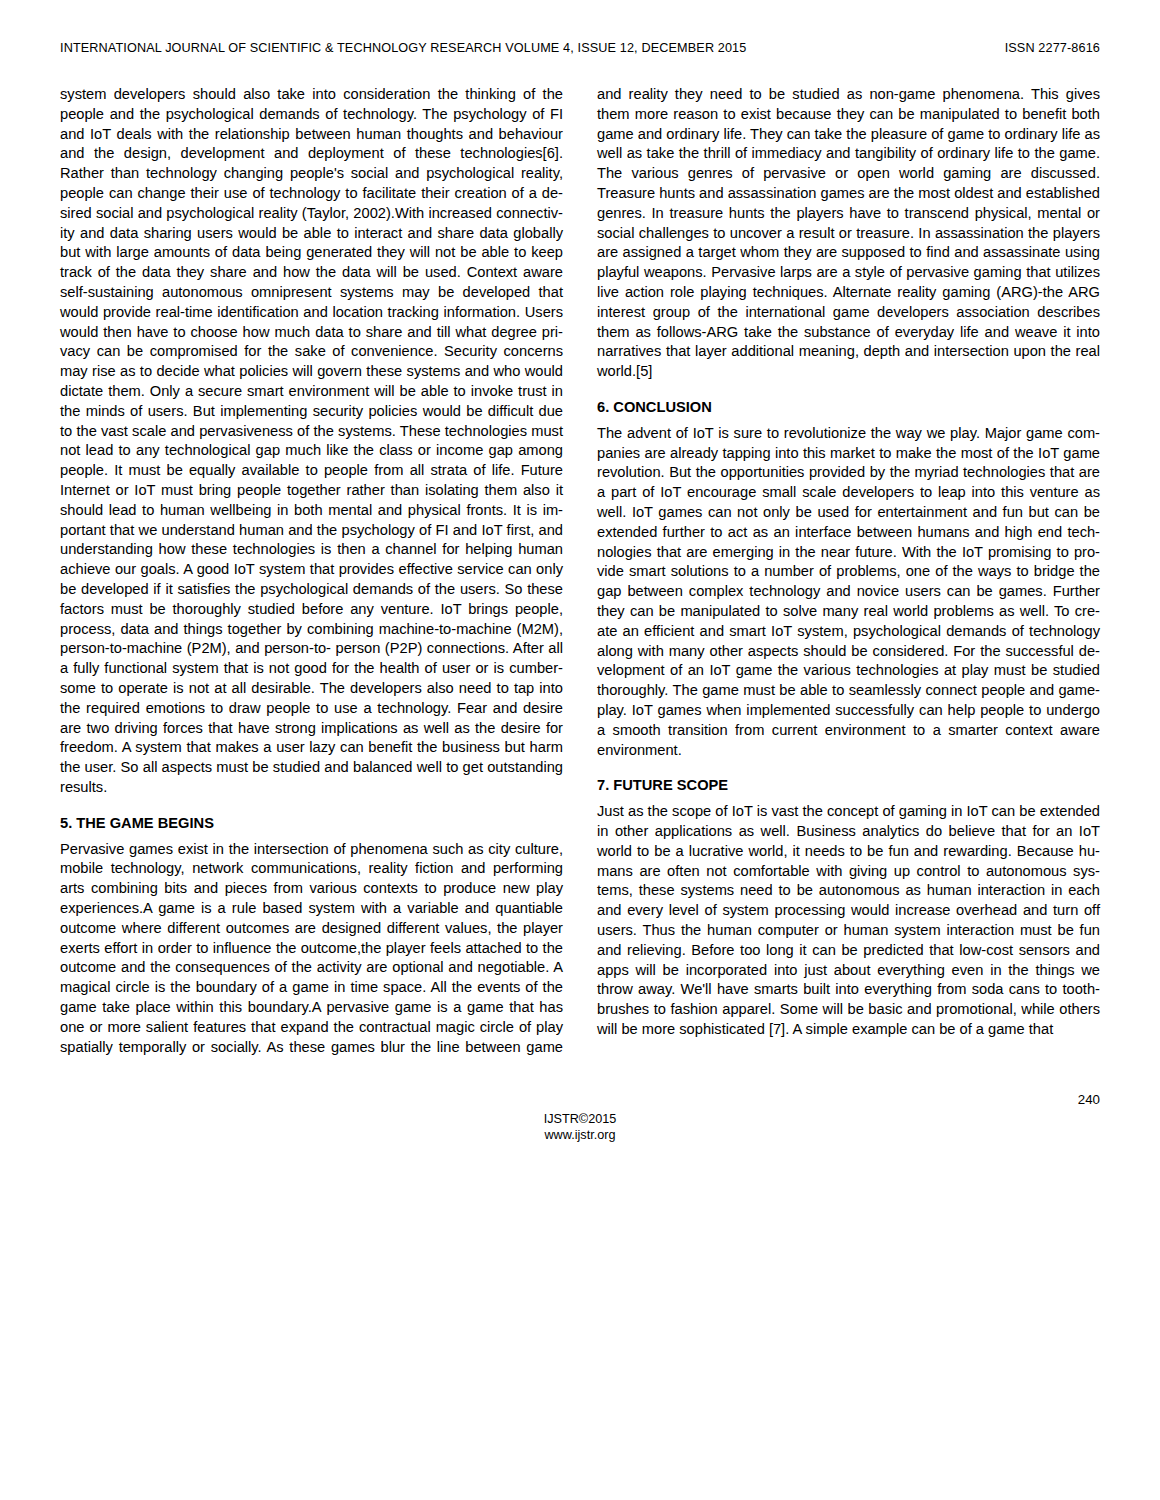INTERNATIONAL JOURNAL OF SCIENTIFIC & TECHNOLOGY RESEARCH VOLUME 4, ISSUE 12, DECEMBER 2015
ISSN 2277-8616
system developers should also take into consideration the thinking of the people and the psychological demands of technology. The psychology of FI and IoT deals with the relationship between human thoughts and behaviour and the design, development and deployment of these technologies[6]. Rather than technology changing people's social and psychological reality, people can change their use of technology to facilitate their creation of a desired social and psychological reality (Taylor, 2002).With increased connectivity and data sharing users would be able to interact and share data globally but with large amounts of data being generated they will not be able to keep track of the data they share and how the data will be used. Context aware self-sustaining autonomous omnipresent systems may be developed that would provide real-time identification and location tracking information. Users would then have to choose how much data to share and till what degree privacy can be compromised for the sake of convenience. Security concerns may rise as to decide what policies will govern these systems and who would dictate them. Only a secure smart environment will be able to invoke trust in the minds of users. But implementing security policies would be difficult due to the vast scale and pervasiveness of the systems. These technologies must not lead to any technological gap much like the class or income gap among people. It must be equally available to people from all strata of life. Future Internet or IoT must bring people together rather than isolating them also it should lead to human wellbeing in both mental and physical fronts. It is important that we understand human and the psychology of FI and IoT first, and understanding how these technologies is then a channel for helping human achieve our goals. A good IoT system that provides effective service can only be developed if it satisfies the psychological demands of the users. So these factors must be thoroughly studied before any venture. IoT brings people, process, data and things together by combining machine-to-machine (M2M), person-to-machine (P2M), and person-to- person (P2P) connections. After all a fully functional system that is not good for the health of user or is cumbersome to operate is not at all desirable. The developers also need to tap into the required emotions to draw people to use a technology. Fear and desire are two driving forces that have strong implications as well as the desire for freedom. A system that makes a user lazy can benefit the business but harm the user. So all aspects must be studied and balanced well to get outstanding results.
5. THE GAME BEGINS
Pervasive games exist in the intersection of phenomena such as city culture, mobile technology, network communications, reality fiction and performing arts combining bits and pieces from various contexts to produce new play experiences.A game is a rule based system with a variable and quantiable outcome where different outcomes are designed different values, the player exerts effort in order to influence the outcome,the player feels attached to the outcome and the consequences of the activity are optional and negotiable. A magical circle is the boundary of a game in time space. All the events of the game take place within this boundary.A pervasive game is a game that has one or more salient features that expand the contractual magic circle of play spatially temporally or socially. As these games blur the line between game and reality they need to be studied as non-game phenomena. This gives them more reason to exist because they can be manipulated to benefit both game and ordinary life. They can take the pleasure of game to ordinary life as well as take the thrill of immediacy and tangibility of ordinary life to the game. The various genres of pervasive or open world gaming are discussed. Treasure hunts and assassination games are the most oldest and established genres. In treasure hunts the players have to transcend physical, mental or social challenges to uncover a result or treasure. In assassination the players are assigned a target whom they are supposed to find and assassinate using playful weapons. Pervasive larps are a style of pervasive gaming that utilizes live action role playing techniques. Alternate reality gaming (ARG)-the ARG interest group of the international game developers association describes them as follows-ARG take the substance of everyday life and weave it into narratives that layer additional meaning, depth and intersection upon the real world.[5]
6. CONCLUSION
The advent of IoT is sure to revolutionize the way we play. Major game companies are already tapping into this market to make the most of the IoT game revolution. But the opportunities provided by the myriad technologies that are a part of IoT encourage small scale developers to leap into this venture as well. IoT games can not only be used for entertainment and fun but can be extended further to act as an interface between humans and high end technologies that are emerging in the near future. With the IoT promising to provide smart solutions to a number of problems, one of the ways to bridge the gap between complex technology and novice users can be games. Further they can be manipulated to solve many real world problems as well. To create an efficient and smart IoT system, psychological demands of technology along with many other aspects should be considered. For the successful development of an IoT game the various technologies at play must be studied thoroughly. The game must be able to seamlessly connect people and gameplay. IoT games when implemented successfully can help people to undergo a smooth transition from current environment to a smarter context aware environment.
7. FUTURE SCOPE
Just as the scope of IoT is vast the concept of gaming in IoT can be extended in other applications as well. Business analytics do believe that for an IoT world to be a lucrative world, it needs to be fun and rewarding. Because humans are often not comfortable with giving up control to autonomous systems, these systems need to be autonomous as human interaction in each and every level of system processing would increase overhead and turn off users. Thus the human computer or human system interaction must be fun and relieving. Before too long it can be predicted that low-cost sensors and apps will be incorporated into just about everything even in the things we throw away. We'll have smarts built into everything from soda cans to toothbrushes to fashion apparel. Some will be basic and promotional, while others will be more sophisticated [7]. A simple example can be of a game that
240
IJSTR©2015
www.ijstr.org